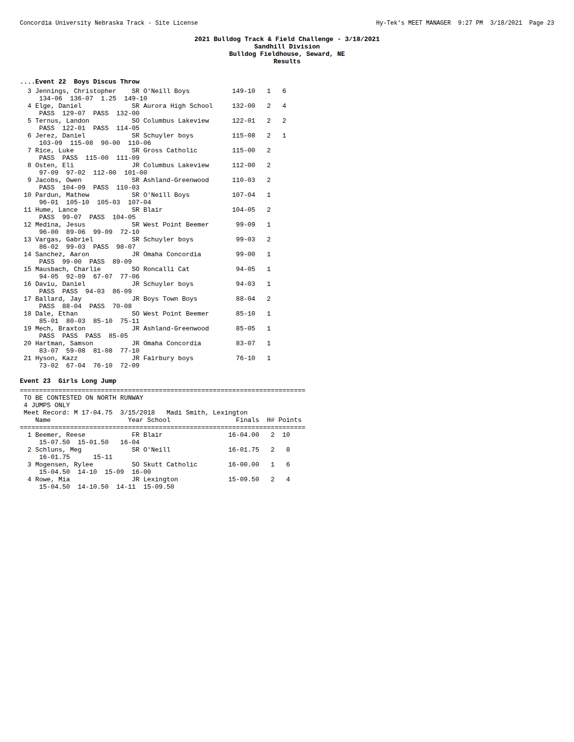Concordia University Nebraska Track - Site License Hy-Tek's MEET MANAGER 9:27 PM 3/18/2021 Page 23
2021 Bulldog Track & Field Challenge - 3/18/2021
Sandhill Division
Bulldog Fieldhouse, Seward, NE
Results
....Event 22 Boys Discus Throw
  3 Jennings, Christopher    SR O'Neill Boys           149-10   1   6
     134-06  136-07  1.25  149-10
  4 Elge, Daniel             SR Aurora High School     132-00   2   4
     PASS  129-07  PASS  132-00
  5 Ternus, Landon           SO Columbus Lakeview      122-01   2   2
     PASS  122-01  PASS  114-05
  6 Jerez, Daniel            SR Schuyler boys          115-08   2   1
     103-09  115-08  90-00  110-06
  7 Rice, Luke               SR Gross Catholic         115-00   2
     PASS  PASS  115-00  111-09
  8 Osten, Eli               JR Columbus Lakeview      112-00   2
     97-09  97-02  112-00  101-00
  9 Jacobs, Owen             SR Ashland-Greenwood      110-03   2
     PASS  104-09  PASS  110-03
 10 Pardun, Mathew           SR O'Neill Boys           107-04   1
     96-01  105-10  105-03  107-04
 11 Hume, Lance              SR Blair                  104-05   2
     PASS  99-07  PASS  104-05
 12 Medina, Jesus            SR West Point Beemer       99-09   1
     96-00  89-06  99-09  72-10
 13 Vargas, Gabriel          SR Schuyler boys           99-03   2
     86-02  99-03  PASS  98-07
 14 Sanchez, Aaron           JR Omaha Concordia         99-00   1
     PASS  99-00  PASS  89-09
 15 Mausbach, Charlie        SO Roncalli Cat            94-05   1
     94-05  92-09  67-07  77-06
 16 Daviu, Daniel            JR Schuyler boys           94-03   1
     PASS  PASS  94-03  86-09
 17 Ballard, Jay             JR Boys Town Boys          88-04   2
     PASS  88-04  PASS  70-08
 18 Dale, Ethan              SO West Point Beemer       85-10   1
     85-01  80-03  85-10  75-11
 19 Mech, Braxton            JR Ashland-Greenwood       85-05   1
     PASS  PASS  PASS  85-05
 20 Hartman, Samson          JR Omaha Concordia         83-07   1
     83-07  59-08  81-08  77-10
 21 Hyson, Kazz              JR Fairbury boys           76-10   1
     73-02  67-04  76-10  72-09
Event 23 Girls Long Jump
==========================================================================
 TO BE CONTESTED ON NORTH RUNWAY
 4 JUMPS ONLY
 Meet Record: M 17-04.75  3/15/2018   Madi Smith, Lexington
    Name                    Year School                 Finals  H# Points
==========================================================================
  1 Beemer, Reese            FR Blair                 16-04.00   2  10
     15-07.50  15-01.50   16-04
  2 Schluns, Meg             SR O'Neill               16-01.75   2   8
     16-01.75      15-11
  3 Mogensen, Rylee          SO Skutt Catholic        16-00.00   1   6
     15-04.50  14-10  15-09  16-00
  4 Rowe, Mia                JR Lexington             15-09.50   2   4
     15-04.50  14-10.50  14-11  15-09.50